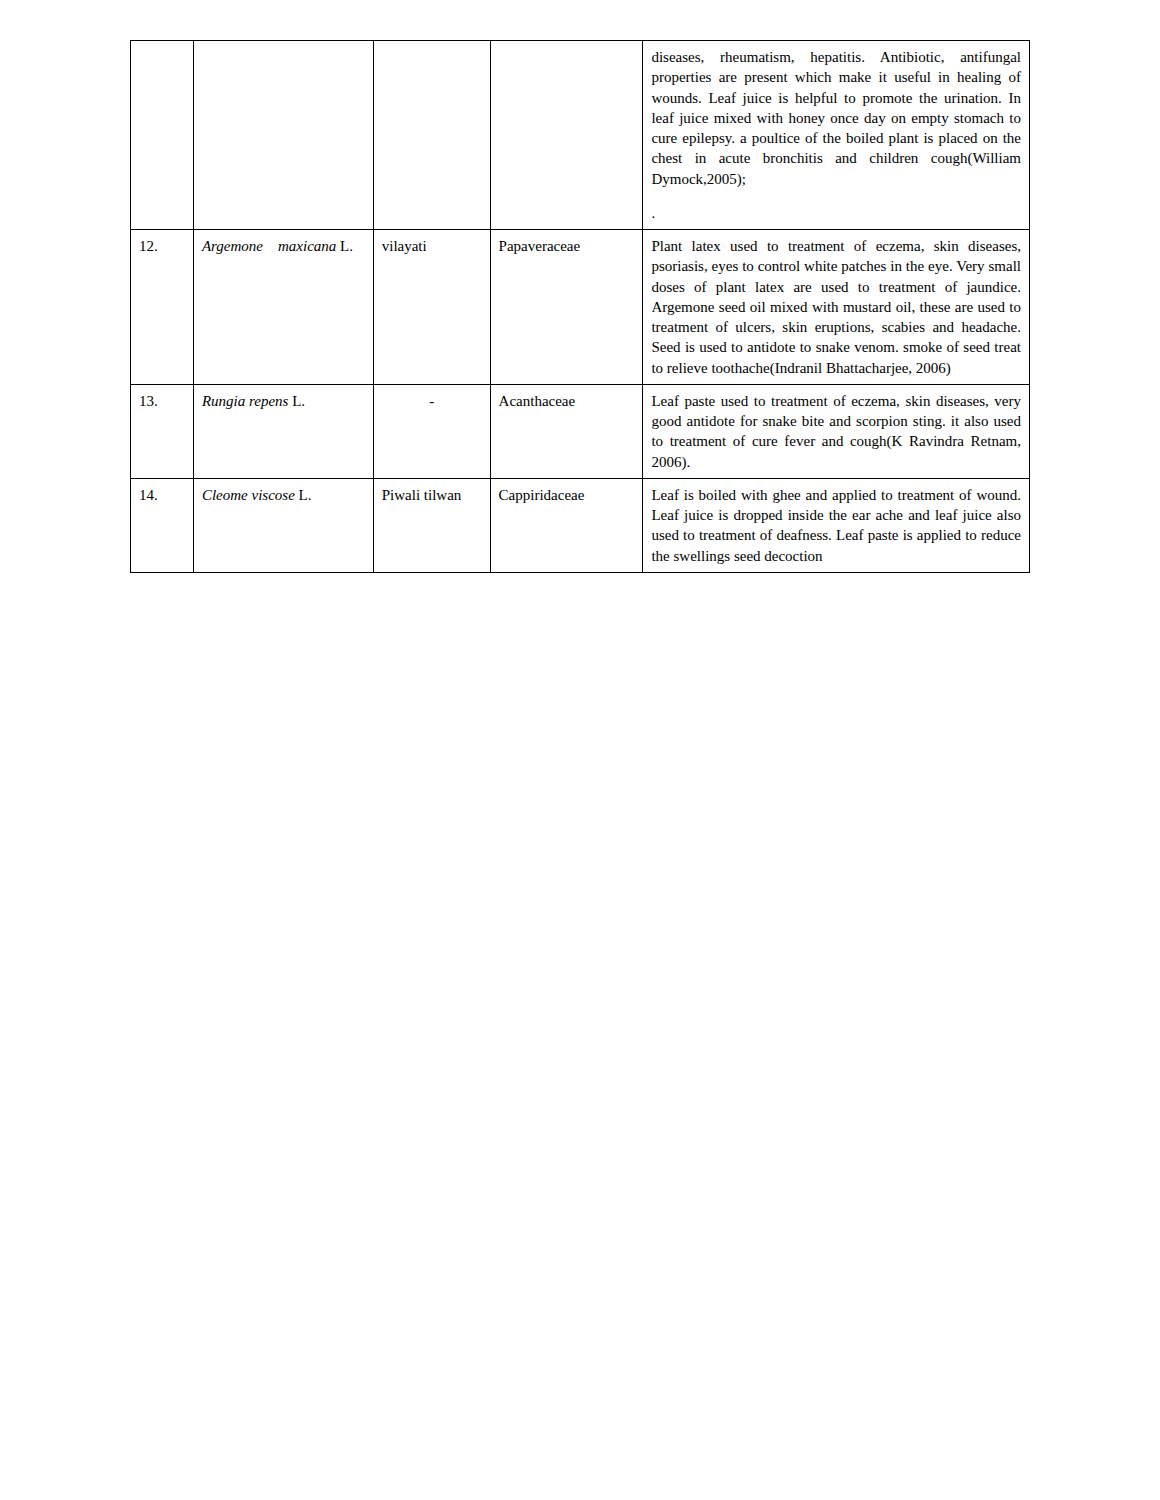| | | | | diseases, rheumatism, hepatitis. Antibiotic, antifungal properties are present which make it useful in healing of wounds. Leaf juice is helpful to promote the urination. In leaf juice mixed with honey once day on empty stomach to cure epilepsy. a poultice of the boiled plant is placed on the chest in acute bronchitis and children cough(William Dymock,2005); . |
| 12. | Argemone maxicana L. | vilayati | Papaveraceae | Plant latex used to treatment of eczema, skin diseases, psoriasis, eyes to control white patches in the eye. Very small doses of plant latex are used to treatment of jaundice. Argemone seed oil mixed with mustard oil, these are used to treatment of ulcers, skin eruptions, scabies and headache. Seed is used to antidote to snake venom. smoke of seed treat to relieve toothache(Indranil Bhattacharjee, 2006) |
| 13. | Rungia repens L. | - | Acanthaceae | Leaf paste used to treatment of eczema, skin diseases, very good antidote for snake bite and scorpion sting. it also used to treatment of cure fever and cough(K Ravindra Retnam, 2006). |
| 14. | Cleome viscose L. | Piwali tilwan | Cappiridaceae | Leaf is boiled with ghee and applied to treatment of wound. Leaf juice is dropped inside the ear ache and leaf juice also used to treatment of deafness. Leaf paste is applied to reduce the swellings seed decoction |